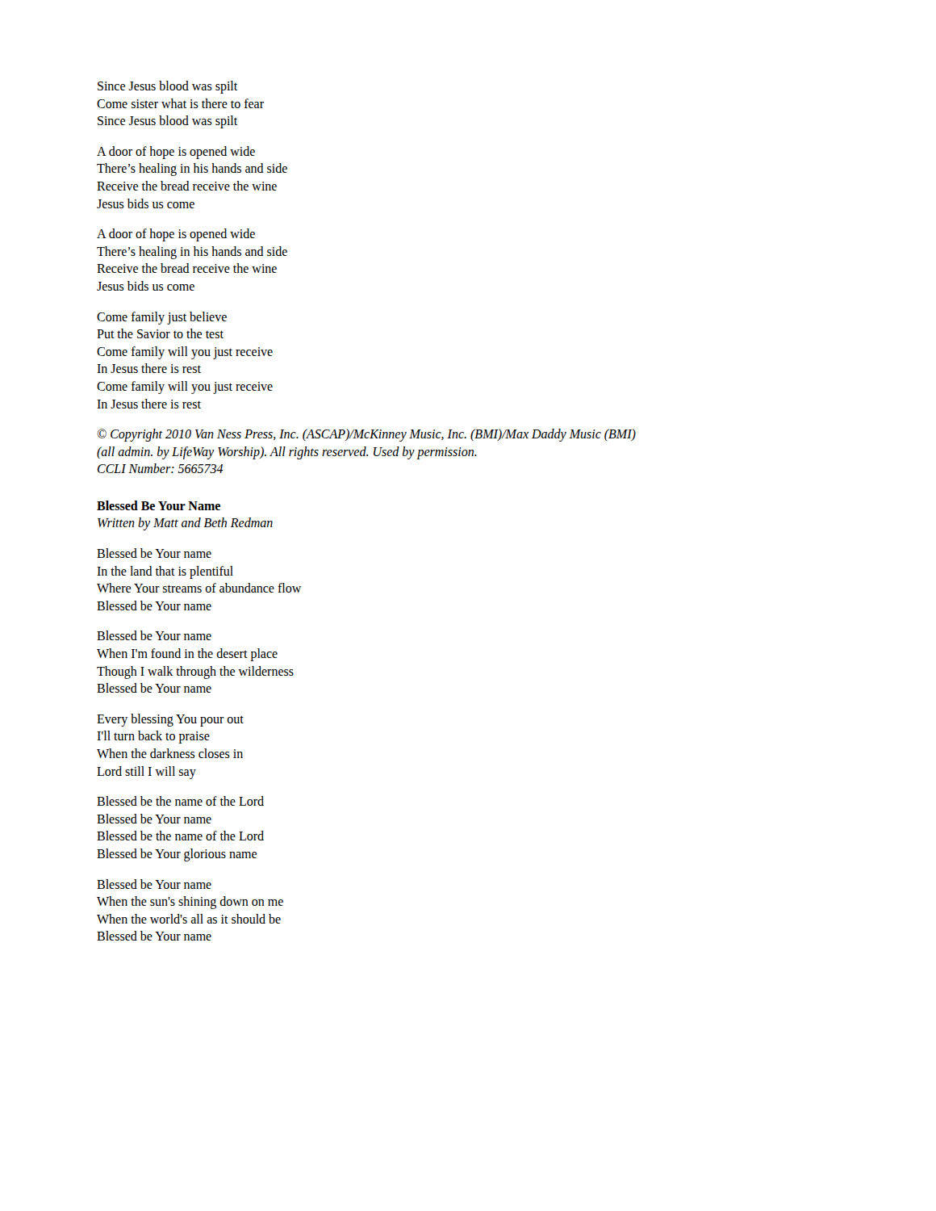Since Jesus blood was spilt
Come sister what is there to fear
Since Jesus blood was spilt
A door of hope is opened wide
There’s healing in his hands and side
Receive the bread receive the wine
Jesus bids us come
A door of hope is opened wide
There’s healing in his hands and side
Receive the bread receive the wine
Jesus bids us come
Come family just believe
Put the Savior to the test
Come family will you just receive
In Jesus there is rest
Come family will you just receive
In Jesus there is rest
© Copyright 2010 Van Ness Press, Inc. (ASCAP)/McKinney Music, Inc. (BMI)/Max Daddy Music (BMI)
(all admin. by LifeWay Worship). All rights reserved. Used by permission.
CCLI Number: 5665734
Blessed Be Your Name
Written by Matt and Beth Redman
Blessed be Your name
In the land that is plentiful
Where Your streams of abundance flow
Blessed be Your name
Blessed be Your name
When I'm found in the desert place
Though I walk through the wilderness
Blessed be Your name
Every blessing You pour out
I'll turn back to praise
When the darkness closes in
Lord still I will say
Blessed be the name of the Lord
Blessed be Your name
Blessed be the name of the Lord
Blessed be Your glorious name
Blessed be Your name
When the sun's shining down on me
When the world's all as it should be
Blessed be Your name